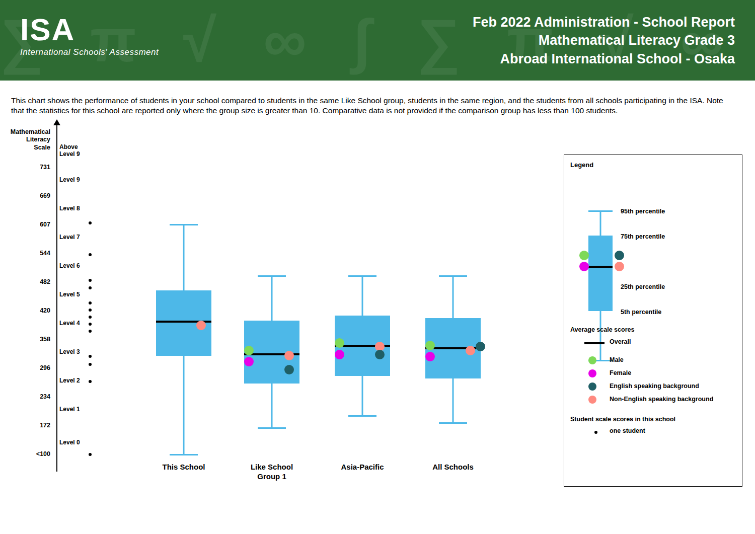∑ π √ ∞ ∫ ∑ π √ ∞ ∫ ∑ π √
ISA
International Schools' Assessment
Feb 2022 Administration - School Report
Mathematical Literacy Grade 3
Abroad International School - Osaka
This chart shows the performance of students in your school compared to students in the same Like School group, students in the same region, and the students from all schools participating in the ISA. Note that the statistics for this school are reported only where the group size is greater than 10. Comparative data is not provided if the comparison group has less than 100 students.
Mathematical
Literacy
Scale
731
669
607
544
482
420
358
296
234
172
<100
Above
Level 9
Level 9
Level 8
Level 7
Level 6
Level 5
Level 4
Level 3
Level 2
Level 1
Level 0
This School
Like School
Group 1
Asia-Pacific
All Schools
Legend
95th percentile
75th percentile
25th percentile
5th percentile
Average scale scores
Overall
Male
Female
English speaking background
Non-English speaking background
Student scale scores in this school
one student